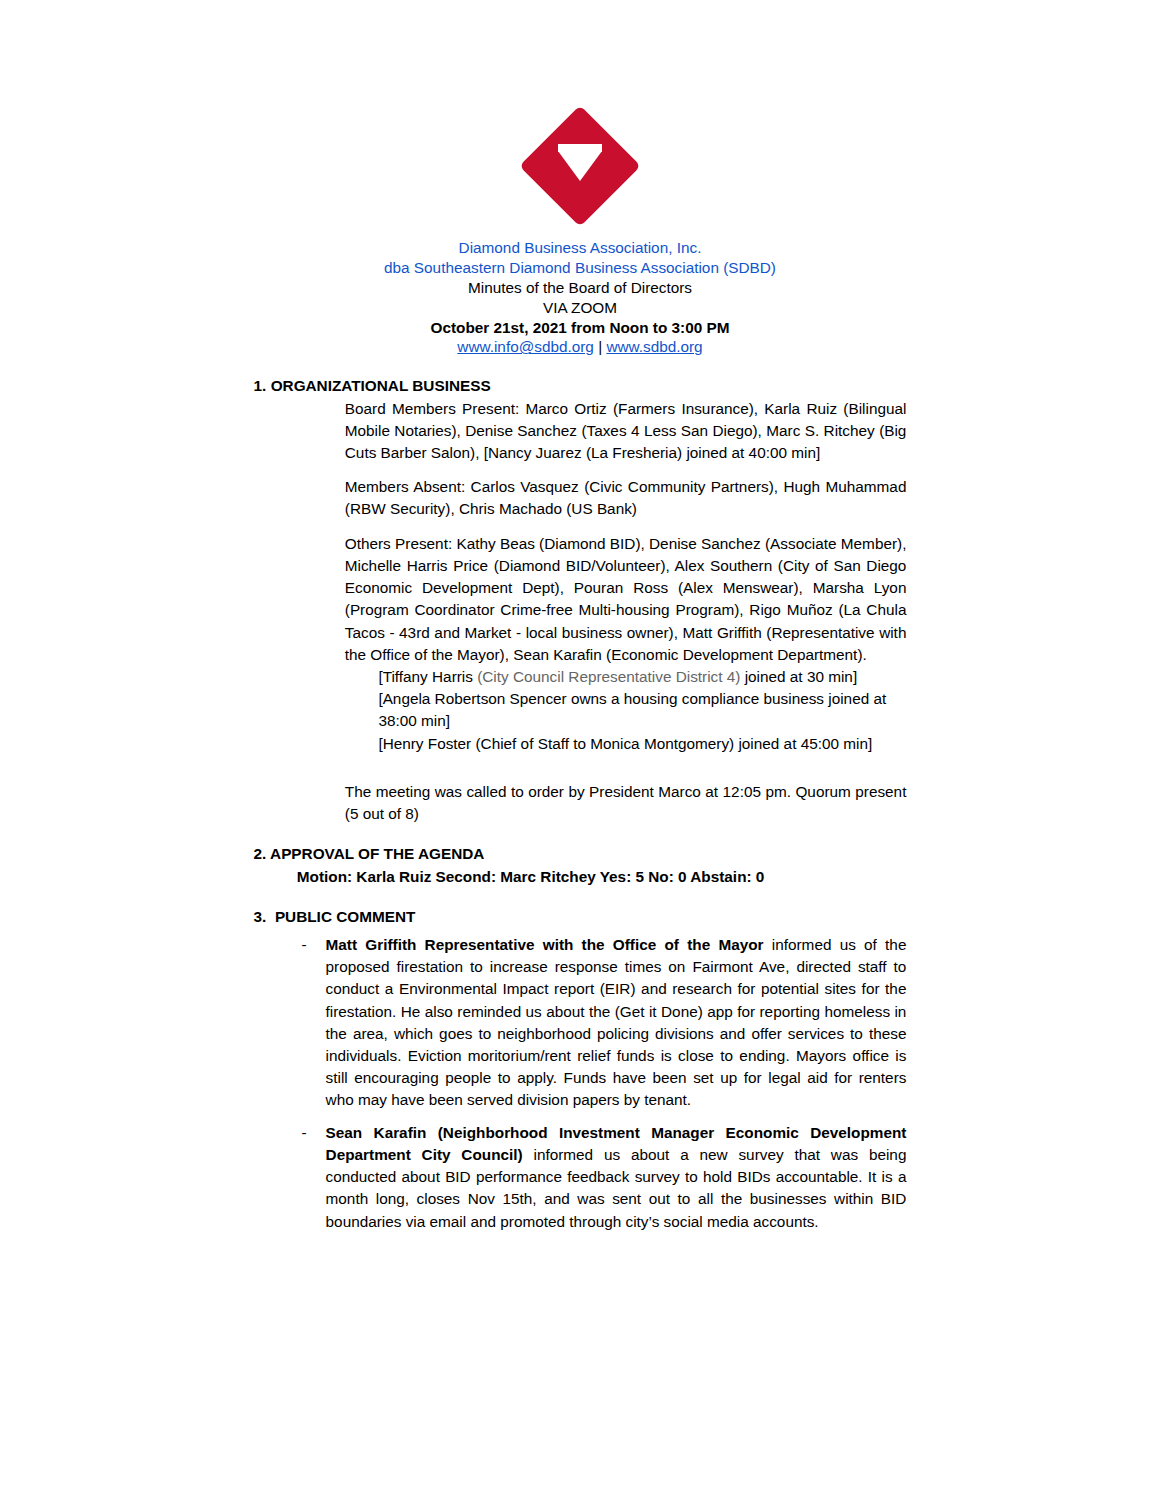Diamond Business Association, Inc.
dba Southeastern Diamond Business Association (SDBD)
Minutes of the Board of Directors
VIA ZOOM
October 21st, 2021 from Noon to 3:00 PM
www.info@sdbd.org | www.sdbd.org
1. ORGANIZATIONAL BUSINESS
Board Members Present: Marco Ortiz (Farmers Insurance), Karla Ruiz (Bilingual Mobile Notaries), Denise Sanchez (Taxes 4 Less San Diego), Marc S. Ritchey (Big Cuts Barber Salon), [Nancy Juarez (La Fresheria) joined at 40:00 min]
Members Absent: Carlos Vasquez (Civic Community Partners), Hugh Muhammad (RBW Security), Chris Machado (US Bank)
Others Present: Kathy Beas (Diamond BID), Denise Sanchez (Associate Member), Michelle Harris Price (Diamond BID/Volunteer), Alex Southern (City of San Diego Economic Development Dept), Pouran Ross (Alex Menswear), Marsha Lyon (Program Coordinator Crime-free Multi-housing Program), Rigo Muñoz (La Chula Tacos - 43rd and Market - local business owner), Matt Griffith (Representative with the Office of the Mayor), Sean Karafin (Economic Development Department).
[Tiffany Harris (City Council Representative District 4) joined at 30 min]
[Angela Robertson Spencer owns a housing compliance business joined at 38:00 min]
[Henry Foster (Chief of Staff to Monica Montgomery) joined at 45:00 min]
The meeting was called to order by President Marco at 12:05 pm. Quorum present (5 out of 8)
2. APPROVAL OF THE AGENDA
Motion: Karla Ruiz Second: Marc Ritchey Yes: 5 No: 0 Abstain: 0
3. PUBLIC COMMENT
Matt Griffith Representative with the Office of the Mayor informed us of the proposed firestation to increase response times on Fairmont Ave, directed staff to conduct a Environmental Impact report (EIR) and research for potential sites for the firestation. He also reminded us about the (Get it Done) app for reporting homeless in the area, which goes to neighborhood policing divisions and offer services to these individuals. Eviction moritorium/rent relief funds is close to ending. Mayors office is still encouraging people to apply. Funds have been set up for legal aid for renters who may have been served division papers by tenant.
Sean Karafin (Neighborhood Investment Manager Economic Development Department City Council) informed us about a new survey that was being conducted about BID performance feedback survey to hold BIDs accountable. It is a month long, closes Nov 15th, and was sent out to all the businesses within BID boundaries via email and promoted through city’s social media accounts.